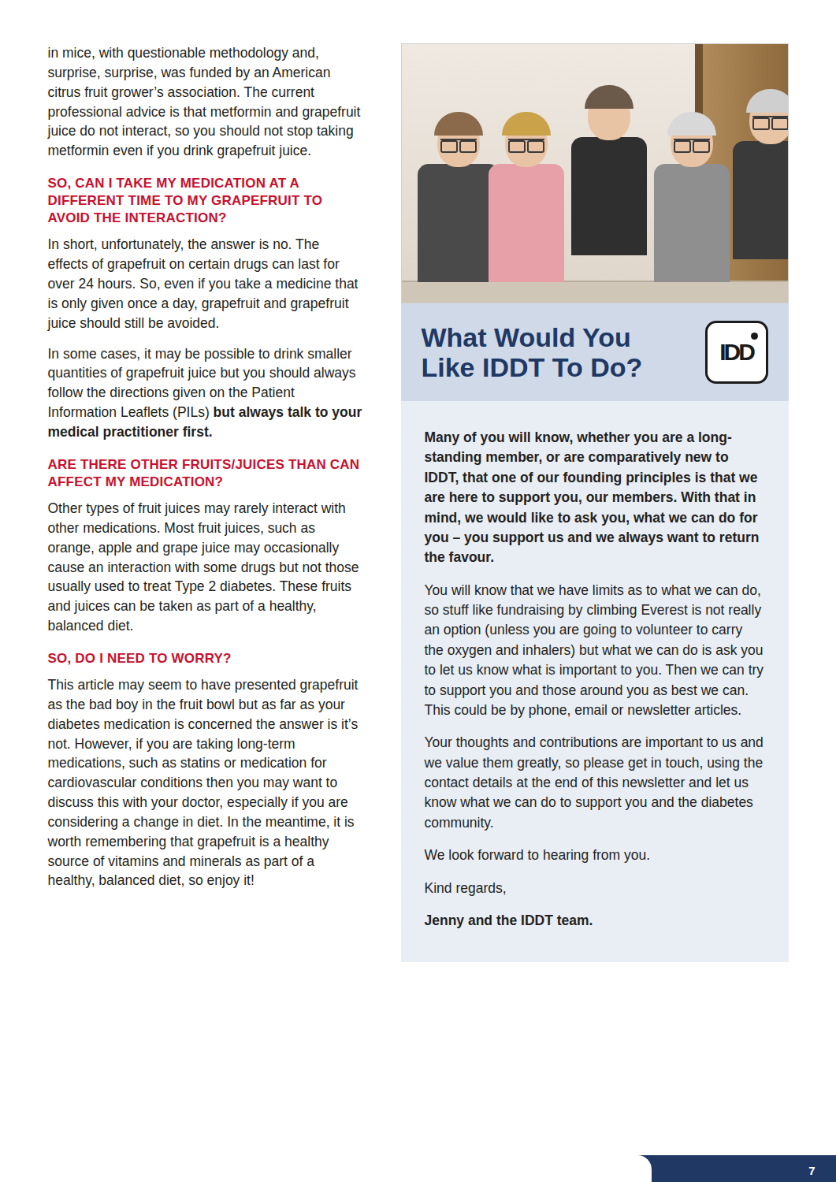in mice, with questionable methodology and, surprise, surprise, was funded by an American citrus fruit grower’s association. The current professional advice is that metformin and grapefruit juice do not interact, so you should not stop taking metformin even if you drink grapefruit juice.
So, can I take my medication at a different time to my grapefruit to avoid the interaction?
In short, unfortunately, the answer is no. The effects of grapefruit on certain drugs can last for over 24 hours. So, even if you take a medicine that is only given once a day, grapefruit and grapefruit juice should still be avoided.
In some cases, it may be possible to drink smaller quantities of grapefruit juice but you should always follow the directions given on the Patient Information Leaflets (PILs) but always talk to your medical practitioner first.
Are there other fruits/juices than can affect my medication?
Other types of fruit juices may rarely interact with other medications. Most fruit juices, such as orange, apple and grape juice may occasionally cause an interaction with some drugs but not those usually used to treat Type 2 diabetes. These fruits and juices can be taken as part of a healthy, balanced diet.
So, do I need to worry?
This article may seem to have presented grapefruit as the bad boy in the fruit bowl but as far as your diabetes medication is concerned the answer is it’s not. However, if you are taking long-term medications, such as statins or medication for cardiovascular conditions then you may want to discuss this with your doctor, especially if you are considering a change in diet. In the meantime, it is worth remembering that grapefruit is a healthy source of vitamins and minerals as part of a healthy, balanced diet, so enjoy it!
What Would You Like IDDT To Do?
IDD
Many of you will know, whether you are a long-standing member, or are comparatively new to IDDT, that one of our founding principles is that we are here to support you, our members. With that in mind, we would like to ask you, what we can do for you – you support us and we always want to return the favour.
You will know that we have limits as to what we can do, so stuff like fundraising by climbing Everest is not really an option (unless you are going to volunteer to carry the oxygen and inhalers) but what we can do is ask you to let us know what is important to you. Then we can try to support you and those around you as best we can. This could be by phone, email or newsletter articles.
Your thoughts and contributions are important to us and we value them greatly, so please get in touch, using the contact details at the end of this newsletter and let us know what we can do to support you and the diabetes community.
We look forward to hearing from you.
Kind regards,
Jenny and the IDDT team.
7